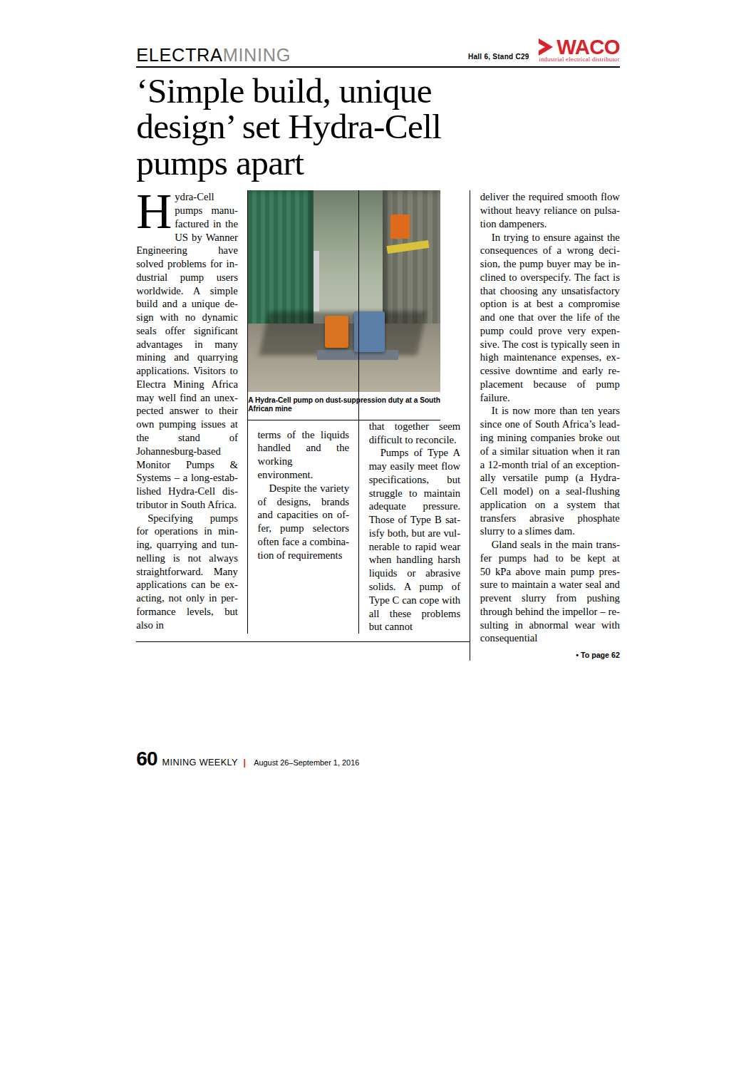ELECTRA MINING
Hall 6, Stand C29
WACO
industrial electrical distributor
‘Simple build, unique design’ set Hydra-Cell pumps apart
Hydra-Cell pumps manufactured in the US by Wanner Engineering have solved problems for industrial pump users worldwide. A simple build and a unique design with no dynamic seals offer significant advantages in many mining and quarrying applications. Visitors to Electra Mining Africa may well find an unexpected answer to their own pumping issues at the stand of Johannesburg-based Monitor Pumps & Systems – a long-established Hydra-Cell distributor in South Africa.
Specifying pumps for operations in mining, quarrying and tunnelling is not always straightforward. Many applications can be exacting, not only in performance levels, but also in
A Hydra-Cell pump on dust-suppression duty at a South African mine
terms of the liquids handled and the working environment.
Despite the variety of designs, brands and capacities on offer, pump selectors often face a combination of requirements
that together seem difficult to reconcile.
Pumps of Type A may easily meet flow specifications, but struggle to maintain adequate pressure. Those of Type B satisfy both, but are vulnerable to rapid wear when handling harsh liquids or abrasive solids. A pump of Type C can cope with all these problems but cannot
deliver the required smooth flow without heavy reliance on pulsation dampeners.
In trying to ensure against the consequences of a wrong decision, the pump buyer may be inclined to overspecify. The fact is that choosing any unsatisfactory option is at best a compromise and one that over the life of the pump could prove very expensive. The cost is typically seen in high maintenance expenses, excessive downtime and early replacement because of pump failure.
It is now more than ten years since one of South Africa’s leading mining companies broke out of a similar situation when it ran a 12-month trial of an exceptionally versatile pump (a Hydra-Cell model) on a seal-flushing application on a system that transfers abrasive phosphate slurry to a slimes dam.
Gland seals in the main transfer pumps had to be kept at 50 kPa above main pump pressure to maintain a water seal and prevent slurry from pushing through behind the impellor – resulting in abnormal wear with consequential
• To page 62
60 MINING WEEKLY | August 26–September 1, 2016